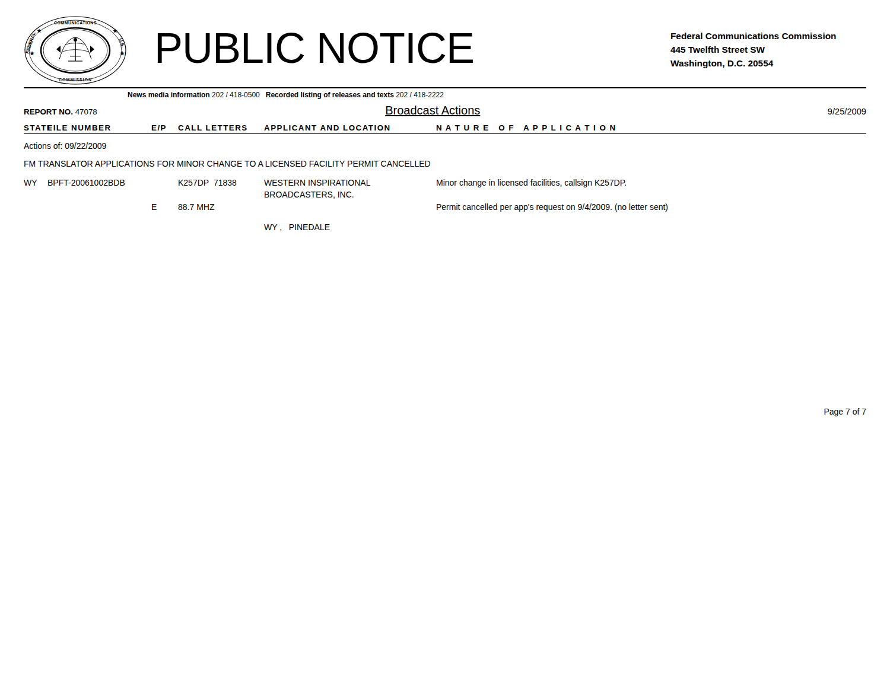COMMUNICATIONS COMMISSION FEDERAL U.S. ★ ★ ★ ★
PUBLIC NOTICE
Federal Communications Commission
445 Twelfth Street SW
Washington, D.C. 20554
News media information 202 / 418-0500 Recorded listing of releases and texts 202 / 418-2222
REPORT NO. 47078
Broadcast Actions
9/25/2009
STATE
FILE NUMBER
E/P
CALL LETTERS
APPLICANT AND LOCATION
N A T U R E O F A P P L I C A T I O N
Actions of: 09/22/2009
FM TRANSLATOR APPLICATIONS FOR MINOR CHANGE TO A LICENSED FACILITY PERMIT CANCELLED
WY
BPFT-20061002BDB
K257DP 71838
WESTERN INSPIRATIONAL
BROADCASTERS, INC.
Minor change in licensed facilities, callsign K257DP.
E
88.7 MHZ
Permit cancelled per app's request on 9/4/2009. (no letter sent)
WY , PINEDALE
Page 7 of 7